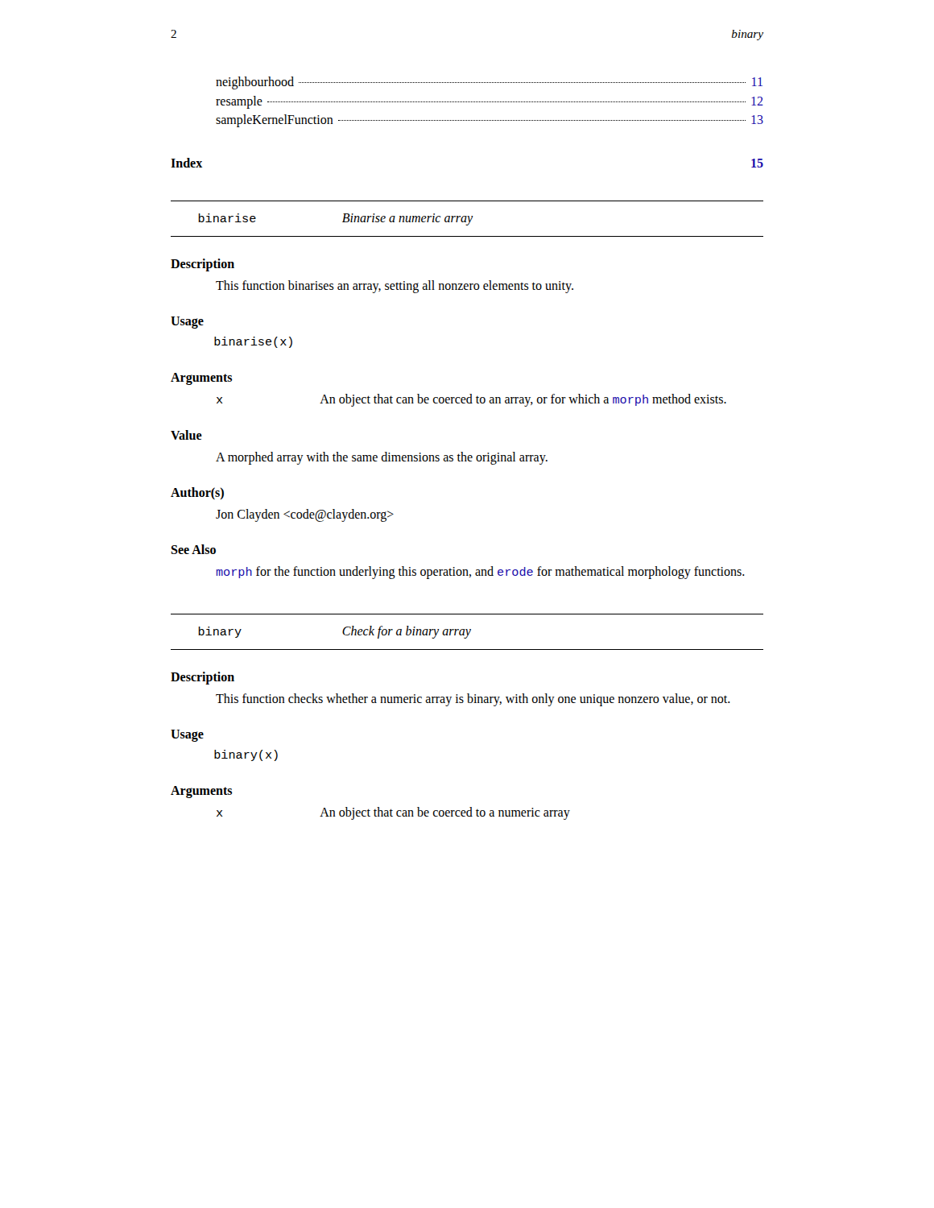2 binary
neighbourhood 11
resample 12
sampleKernelFunction 13
Index 15
binarise Binarise a numeric array
Description
This function binarises an array, setting all nonzero elements to unity.
Usage
binarise(x)
Arguments
x
An object that can be coerced to an array, or for which a morph method exists.
Value
A morphed array with the same dimensions as the original array.
Author(s)
Jon Clayden <code@clayden.org>
See Also
morph for the function underlying this operation, and erode for mathematical morphology functions.
binary Check for a binary array
Description
This function checks whether a numeric array is binary, with only one unique nonzero value, or not.
Usage
binary(x)
Arguments
x
An object that can be coerced to a numeric array